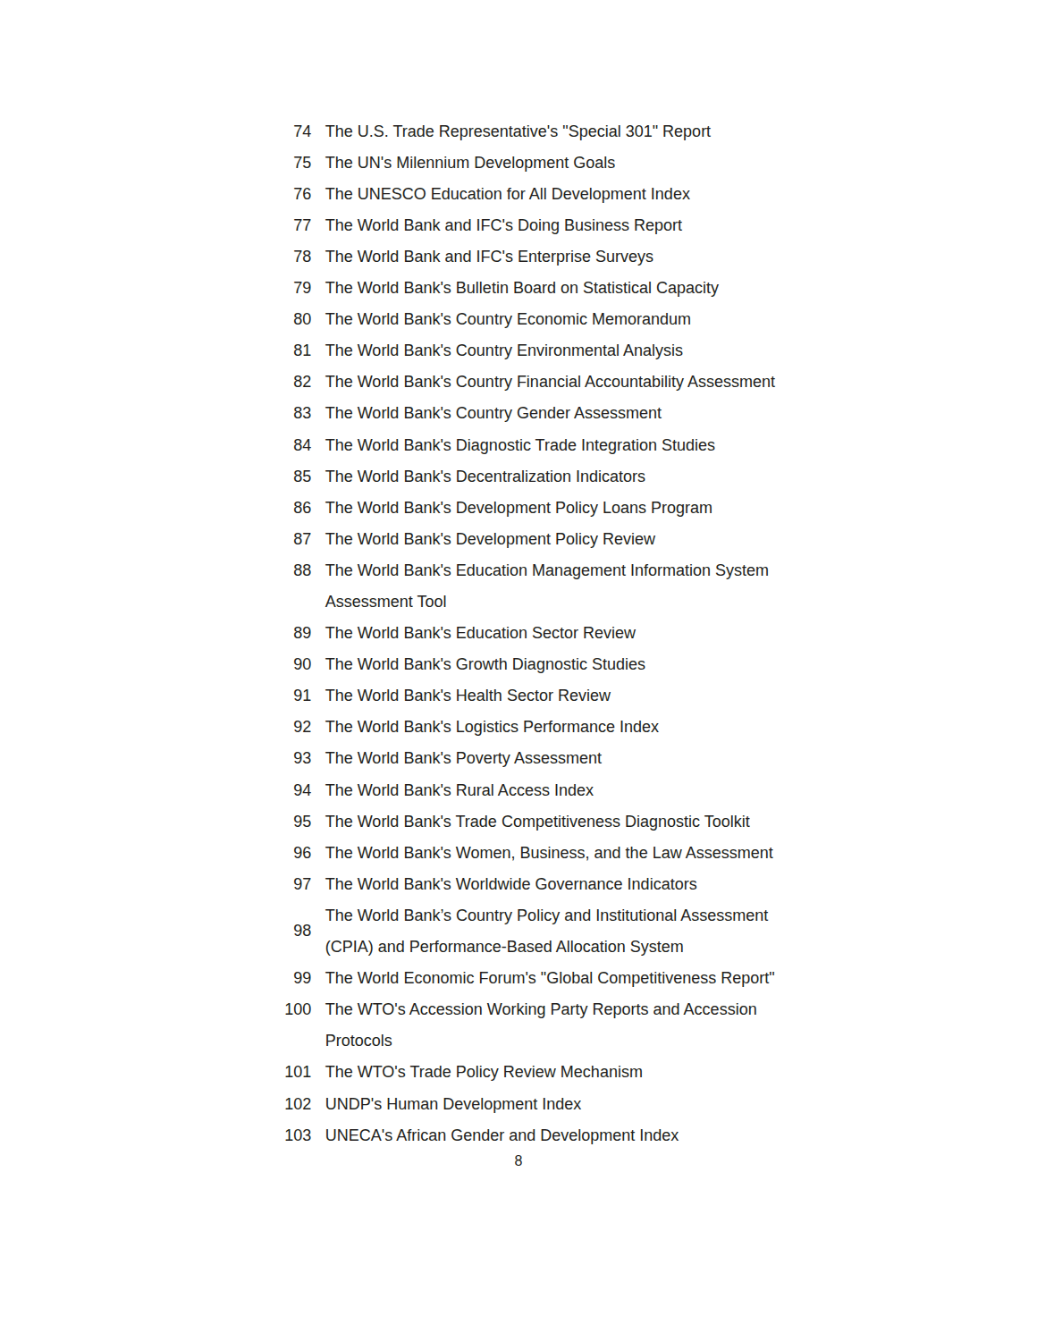74 The U.S. Trade Representative's "Special 301" Report
75 The UN's Milennium Development Goals
76 The UNESCO Education for All Development Index
77 The World Bank and IFC's Doing Business Report
78 The World Bank and IFC's Enterprise Surveys
79 The World Bank's Bulletin Board on Statistical Capacity
80 The World Bank's Country Economic Memorandum
81 The World Bank's Country Environmental Analysis
82 The World Bank's Country Financial Accountability Assessment
83 The World Bank's Country Gender Assessment
84 The World Bank's Diagnostic Trade Integration Studies
85 The World Bank's Decentralization Indicators
86 The World Bank's Development Policy Loans Program
87 The World Bank's Development Policy Review
88 The World Bank's Education Management Information System Assessment Tool
89 The World Bank's Education Sector Review
90 The World Bank's Growth Diagnostic Studies
91 The World Bank's Health Sector Review
92 The World Bank's Logistics Performance Index
93 The World Bank's Poverty Assessment
94 The World Bank's Rural Access Index
95 The World Bank's Trade Competitiveness Diagnostic Toolkit
96 The World Bank's Women, Business, and the Law Assessment
97 The World Bank's Worldwide Governance Indicators
98 The World Bank’s Country Policy and Institutional Assessment (CPIA) and Performance-Based Allocation System
99 The World Economic Forum's "Global Competitiveness Report"
100 The WTO's Accession Working Party Reports and Accession Protocols
101 The WTO's Trade Policy Review Mechanism
102 UNDP's Human Development Index
103 UNECA's African Gender and Development Index
8